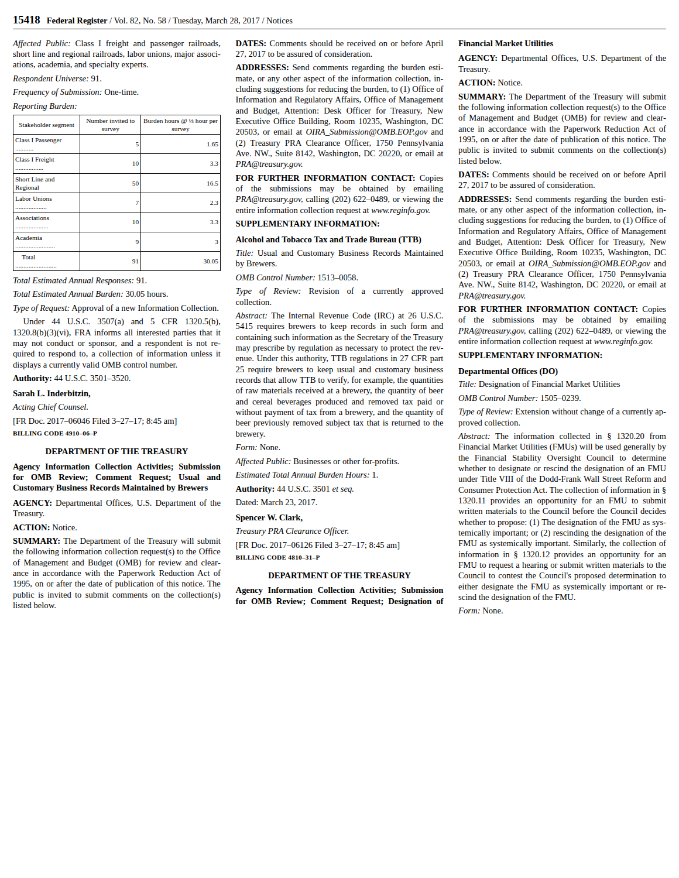15418 Federal Register / Vol. 82, No. 58 / Tuesday, March 28, 2017 / Notices
Affected Public: Class I freight and passenger railroads, short line and regional railroads, labor unions, major associations, academia, and specialty experts.
Respondent Universe: 91.
Frequency of Submission: One-time.
Reporting Burden:
| Stakeholder segment | Number invited to survey | Burden hours @ ⅓ hour per survey |
| --- | --- | --- |
| Class I Passenger ........... | 5 | 1.65 |
| Class I Freight ................. | 10 | 3.3 |
| Short Line and Regional | 50 | 16.5 |
| Labor Unions ................... | 7 | 2.3 |
| Associations .................... | 10 | 3.3 |
| Academia ........................ | 9 | 3 |
| Total ......................... | 91 | 30.05 |
Total Estimated Annual Responses: 91.
Total Estimated Annual Burden: 30.05 hours.
Type of Request: Approval of a new Information Collection.
Under 44 U.S.C. 3507(a) and 5 CFR 1320.5(b), 1320.8(b)(3)(vi), FRA informs all interested parties that it may not conduct or sponsor, and a respondent is not required to respond to, a collection of information unless it displays a currently valid OMB control number.
Authority: 44 U.S.C. 3501–3520.
Sarah L. Inderbitzin,
Acting Chief Counsel.
[FR Doc. 2017–06046 Filed 3–27–17; 8:45 am]
BILLING CODE 4910–06–P
DEPARTMENT OF THE TREASURY
Agency Information Collection Activities; Submission for OMB Review; Comment Request; Usual and Customary Business Records Maintained by Brewers
AGENCY: Departmental Offices, U.S. Department of the Treasury.
ACTION: Notice.
SUMMARY: The Department of the Treasury will submit the following information collection request(s) to the Office of Management and Budget (OMB) for review and clearance in accordance with the Paperwork Reduction Act of 1995, on or after the date of publication of this notice. The public is invited to submit comments on the collection(s) listed below.
DATES: Comments should be received on or before April 27, 2017 to be assured of consideration.
ADDRESSES: Send comments regarding the burden estimate, or any other aspect of the information collection, including suggestions for reducing the burden, to (1) Office of Information and Regulatory Affairs, Office of Management and Budget, Attention: Desk Officer for Treasury, New Executive Office Building, Room 10235, Washington, DC 20503, or email at OIRA_Submission@OMB.EOP.gov and (2) Treasury PRA Clearance Officer, 1750 Pennsylvania Ave. NW., Suite 8142, Washington, DC 20220, or email at PRA@treasury.gov.
FOR FURTHER INFORMATION CONTACT: Copies of the submissions may be obtained by emailing PRA@treasury.gov, calling (202) 622–0489, or viewing the entire information collection request at www.reginfo.gov.
SUPPLEMENTARY INFORMATION:
Alcohol and Tobacco Tax and Trade Bureau (TTB)
Title: Usual and Customary Business Records Maintained by Brewers.
OMB Control Number: 1513–0058.
Type of Review: Revision of a currently approved collection.
Abstract: The Internal Revenue Code (IRC) at 26 U.S.C. 5415 requires brewers to keep records in such form and containing such information as the Secretary of the Treasury may prescribe by regulation as necessary to protect the revenue. Under this authority, TTB regulations in 27 CFR part 25 require brewers to keep usual and customary business records that allow TTB to verify, for example, the quantities of raw materials received at a brewery, the quantity of beer and cereal beverages produced and removed tax paid or without payment of tax from a brewery, and the quantity of beer previously removed subject tax that is returned to the brewery.
Form: None.
Affected Public: Businesses or other for-profits.
Estimated Total Annual Burden Hours: 1.
Authority: 44 U.S.C. 3501 et seq.
Dated: March 23, 2017.
Spencer W. Clark,
Treasury PRA Clearance Officer.
[FR Doc. 2017–06126 Filed 3–27–17; 8:45 am]
BILLING CODE 4810–31–P
DEPARTMENT OF THE TREASURY
Agency Information Collection Activities; Submission for OMB Review; Comment Request; Designation of Financial Market Utilities
AGENCY: Departmental Offices, U.S. Department of the Treasury.
ACTION: Notice.
SUMMARY: The Department of the Treasury will submit the following information collection request(s) to the Office of Management and Budget (OMB) for review and clearance in accordance with the Paperwork Reduction Act of 1995, on or after the date of publication of this notice. The public is invited to submit comments on the collection(s) listed below.
DATES: Comments should be received on or before April 27, 2017 to be assured of consideration.
ADDRESSES: Send comments regarding the burden estimate, or any other aspect of the information collection, including suggestions for reducing the burden, to (1) Office of Information and Regulatory Affairs, Office of Management and Budget, Attention: Desk Officer for Treasury, New Executive Office Building, Room 10235, Washington, DC 20503, or email at OIRA_Submission@OMB.EOP.gov and (2) Treasury PRA Clearance Officer, 1750 Pennsylvania Ave. NW., Suite 8142, Washington, DC 20220, or email at PRA@treasury.gov.
FOR FURTHER INFORMATION CONTACT: Copies of the submissions may be obtained by emailing PRA@treasury.gov, calling (202) 622–0489, or viewing the entire information collection request at www.reginfo.gov.
SUPPLEMENTARY INFORMATION:
Departmental Offices (DO)
Title: Designation of Financial Market Utilities
OMB Control Number: 1505–0239.
Type of Review: Extension without change of a currently approved collection.
Abstract: The information collected in § 1320.20 from Financial Market Utilities (FMUs) will be used generally by the Financial Stability Oversight Council to determine whether to designate or rescind the designation of an FMU under Title VIII of the Dodd-Frank Wall Street Reform and Consumer Protection Act. The collection of information in § 1320.11 provides an opportunity for an FMU to submit written materials to the Council before the Council decides whether to propose: (1) The designation of the FMU as systemically important; or (2) rescinding the designation of the FMU as systemically important. Similarly, the collection of information in § 1320.12 provides an opportunity for an FMU to request a hearing or submit written materials to the Council to contest the Council's proposed determination to either designate the FMU as systemically important or rescind the designation of the FMU.
Form: None.